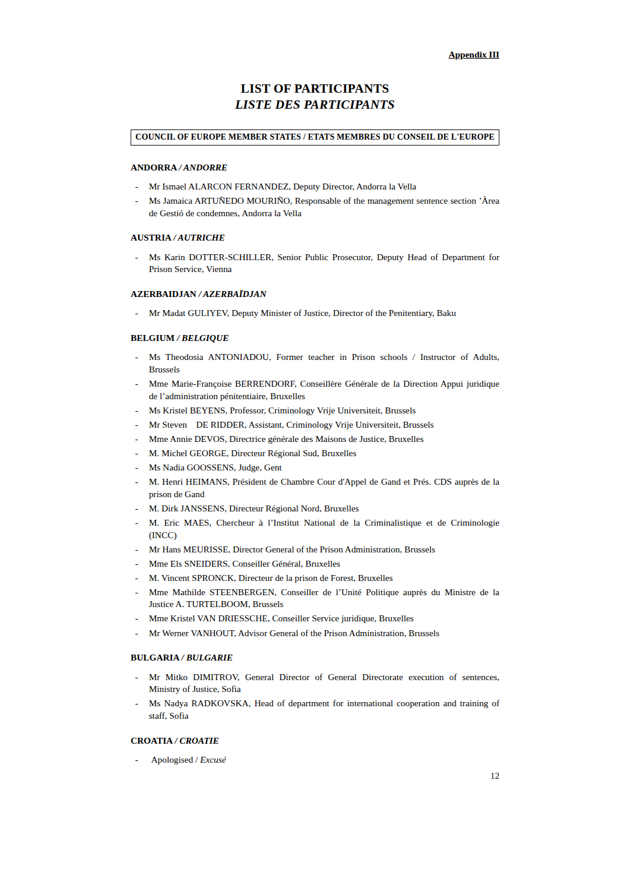Appendix III
LIST OF PARTICIPANTS
LISTE DES PARTICIPANTS
COUNCIL OF EUROPE MEMBER STATES / ETATS MEMBRES DU CONSEIL DE L'EUROPE
ANDORRA / ANDORRE
Mr Ismael ALARCON FERNANDEZ, Deputy Director, Andorra la Vella
Ms Jamaica ARTUÑEDO MOURIÑO, Responsable of the management sentence section ’Àrea de Gestió de condemnes, Andorra la Vella
AUSTRIA / AUTRICHE
Ms Karin DOTTER-SCHILLER, Senior Public Prosecutor, Deputy Head of Department for Prison Service, Vienna
AZERBAIDJAN / AZERBAÏDJAN
Mr Madat GULIYEV, Deputy Minister of Justice, Director of the Penitentiary, Baku
BELGIUM / BELGIQUE
Ms Theodosia ANTONIADOU, Former teacher in Prison schools / Instructor of Adults, Brussels
Mme Marie-Françoise BERRENDORF, Conseillère Générale de la Direction Appui juridique de l’administration pénitentiaire, Bruxelles
Ms Kristel BEYENS, Professor, Criminology Vrije Universiteit, Brussels
Mr Steven DE RIDDER, Assistant, Criminology Vrije Universiteit, Brussels
Mme Annie DEVOS, Directrice générale des Maisons de Justice, Bruxelles
M. Michel GEORGE, Directeur Régional Sud, Bruxelles
Ms Nadia GOOSSENS, Judge, Gent
M. Henri HEIMANS, Président de Chambre Cour d'Appel de Gand et Prés. CDS auprès de la prison de Gand
M. Dirk JANSSENS, Directeur Régional Nord, Bruxelles
M. Eric MAES, Chercheur à l’Institut National de la Criminalistique et de Criminologie (INCC)
Mr Hans MEURISSE, Director General of the Prison Administration, Brussels
Mme Els SNEIDERS, Conseiller Général, Bruxelles
M. Vincent SPRONCK, Directeur de la prison de Forest, Bruxelles
Mme Mathilde STEENBERGEN, Conseiller de l’Unité Politique auprès du Ministre de la Justice A. TURTELBOOM, Brussels
Mme Kristel VAN DRIESSCHE, Conseiller Service juridique, Bruxelles
Mr Werner VANHOUT, Advisor General of the Prison Administration, Brussels
BULGARIA / BULGARIE
Mr Mitko DIMITROV, General Director of General Directorate execution of sentences, Ministry of Justice, Sofia
Ms Nadya RADKOVSKA, Head of department for international cooperation and training of staff, Sofia
CROATIA / CROATIE
Apologised / Excusé
12